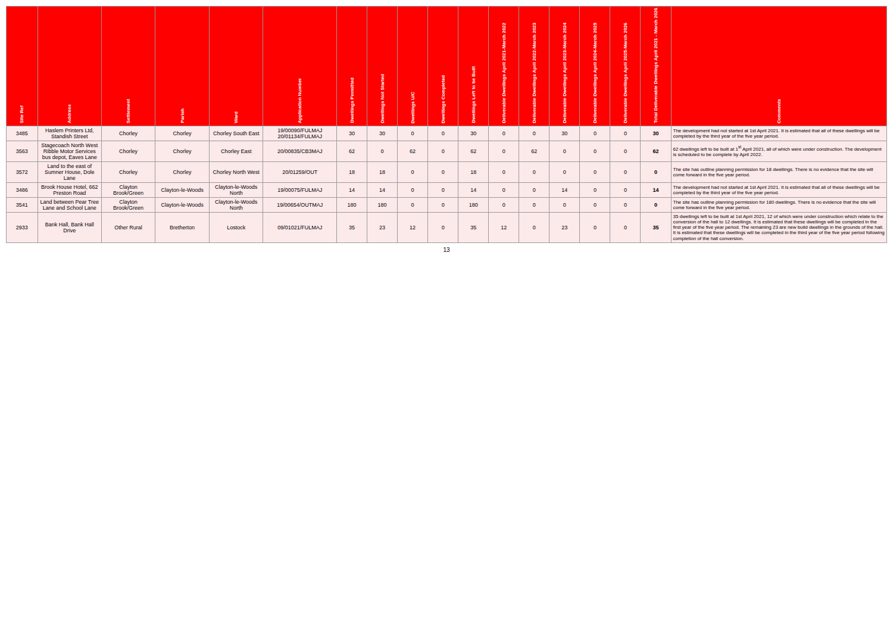| Site Ref | Address | Settlement | Parish | Ward | Application Number | Dwellings Permitted | Dwellings Not Started | Dwellings U/C | Dwellings Completed | Dwellings Left to be Built | Deliverable Dwellings April 2021-March 2022 | Deliverable Dwellings April 2022-March 2023 | Deliverable Dwellings April 2023-March 2024 | Deliverable Dwellings April 2024-March 2025 | Deliverable Dwellings April 2025-March 2026 | Total Deliverable Dwellings April 2021 - March 2026 | Comments |
| --- | --- | --- | --- | --- | --- | --- | --- | --- | --- | --- | --- | --- | --- | --- | --- | --- | --- |
| 3485 | Haslem Printers Ltd, Standish Street | Chorley | Chorley | Chorley South East | 19/00090/FULMAJ 20/01134/FULMAJ | 30 | 30 | 0 | 0 | 30 | 0 | 0 | 30 | 0 | 0 | 30 | The development had not started at 1st April 2021. It is estimated that all of these dwellings will be completed by the third year of the five year period. |
| 3563 | Stagecoach North West Ribble Motor Services bus depot, Eaves Lane | Chorley | Chorley | Chorley East | 20/00835/CB3MAJ | 62 | 0 | 62 | 0 | 62 | 0 | 62 | 0 | 0 | 0 | 62 | 62 dwellings left to be built at 1 st April 2021, all of which were under construction. The development is scheduled to be complete by April 2022. |
| 3572 | Land to the east of Sumner House, Dole Lane | Chorley | Chorley | Chorley North West | 20/01259/OUT | 18 | 18 | 0 | 0 | 18 | 0 | 0 | 0 | 0 | 0 | 0 | The site has outline planning permission for 18 dwellings. There is no evidence that the site will come forward in the five year period. |
| 3486 | Brook House Hotel, 662 Preston Road | Clayton Brook/Green | Clayton-le-Woods | Clayton-le-Woods North | 19/00075/FULMAJ | 14 | 14 | 0 | 0 | 14 | 0 | 0 | 14 | 0 | 0 | 14 | The development had not started at 1st April 2021. It is estimated that all of these dwellings will be completed by the third year of the five year period. |
| 3541 | Land between Pear Tree Lane and School Lane | Clayton Brook/Green | Clayton-le-Woods | Clayton-le-Woods North | 19/00654/OUTMAJ | 180 | 180 | 0 | 0 | 180 | 0 | 0 | 0 | 0 | 0 | 0 | The site has outline planning permission for 180 dwellings. There is no evidence that the site will come forward in the five year period. |
| 2933 | Bank Hall, Bank Hall Drive | Other Rural | Bretherton | Lostock | 09/01021/FULMAJ | 35 | 23 | 12 | 0 | 35 | 12 | 0 | 23 | 0 | 0 | 35 | 35 dwellings left to be built at 1st April 2021, 12 of which were under construction which relate to the conversion of the hall to 12 dwellings. It is estimated that these dwellings will be completed in the first year of the five year period. The remaining 23 are new build dwellings in the grounds of the hall. It is estimated that these dwellings will be completed in the third year of the five year period following completion of the hall conversion. |
13